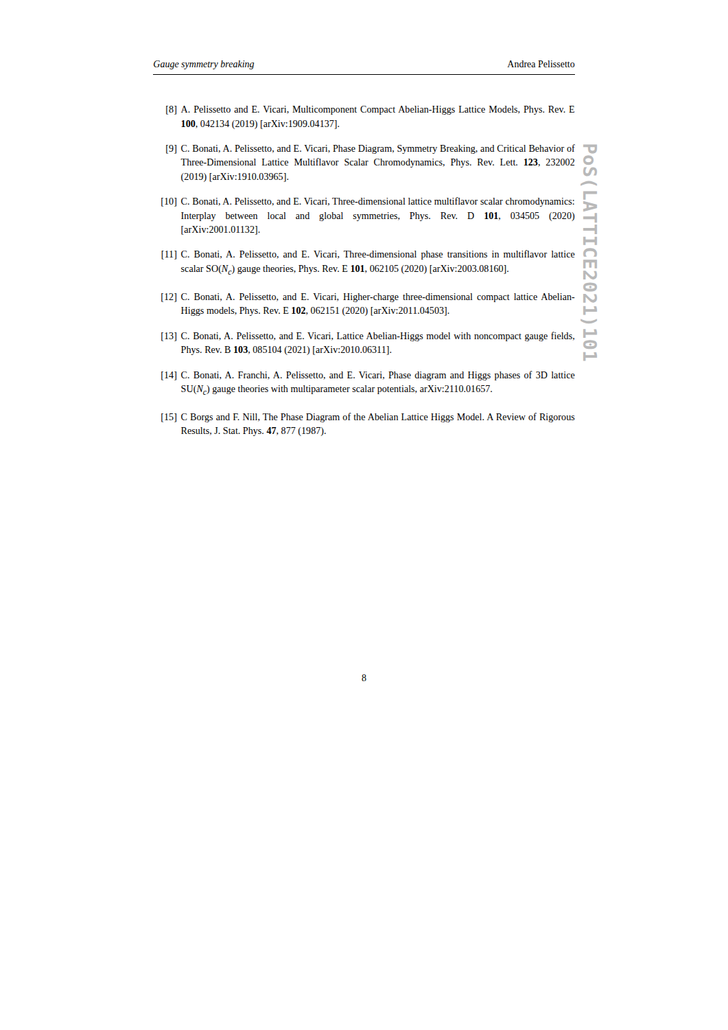Gauge symmetry breaking Andrea Pelissetto
PoS(LATTICE2021)101
[8] A. Pelissetto and E. Vicari, Multicomponent Compact Abelian-Higgs Lattice Models, Phys. Rev. E 100, 042134 (2019) [arXiv:1909.04137].
[9] C. Bonati, A. Pelissetto, and E. Vicari, Phase Diagram, Symmetry Breaking, and Critical Behavior of Three-Dimensional Lattice Multiflavor Scalar Chromodynamics, Phys. Rev. Lett. 123, 232002 (2019) [arXiv:1910.03965].
[10] C. Bonati, A. Pelissetto, and E. Vicari, Three-dimensional lattice multiflavor scalar chromodynamics: Interplay between local and global symmetries, Phys. Rev. D 101, 034505 (2020) [arXiv:2001.01132].
[11] C. Bonati, A. Pelissetto, and E. Vicari, Three-dimensional phase transitions in multiflavor lattice scalar SO(Nc) gauge theories, Phys. Rev. E 101, 062105 (2020) [arXiv:2003.08160].
[12] C. Bonati, A. Pelissetto, and E. Vicari, Higher-charge three-dimensional compact lattice Abelian-Higgs models, Phys. Rev. E 102, 062151 (2020) [arXiv:2011.04503].
[13] C. Bonati, A. Pelissetto, and E. Vicari, Lattice Abelian-Higgs model with noncompact gauge fields, Phys. Rev. B 103, 085104 (2021) [arXiv:2010.06311].
[14] C. Bonati, A. Franchi, A. Pelissetto, and E. Vicari, Phase diagram and Higgs phases of 3D lattice SU(Nc) gauge theories with multiparameter scalar potentials, arXiv:2110.01657.
[15] C Borgs and F. Nill, The Phase Diagram of the Abelian Lattice Higgs Model. A Review of Rigorous Results, J. Stat. Phys. 47, 877 (1987).
8